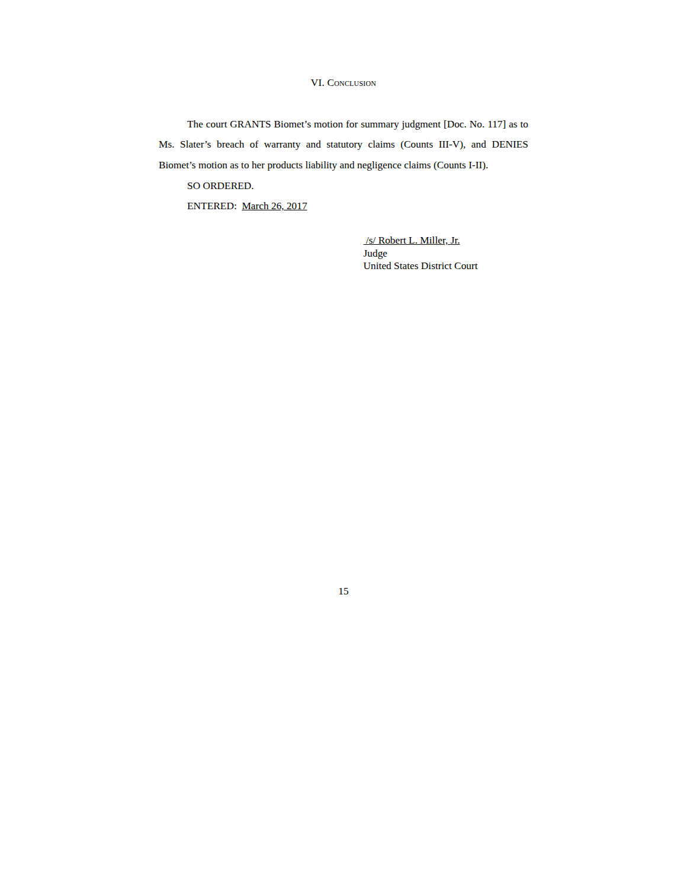VI. Conclusion
The court GRANTS Biomet’s motion for summary judgment [Doc. No. 117] as to Ms. Slater’s breach of warranty and statutory claims (Counts III-V), and DENIES Biomet’s motion as to her products liability and negligence claims (Counts I-II).
SO ORDERED.
ENTERED: March 26, 2017
/s/ Robert L. Miller, Jr.
Judge
United States District Court
15